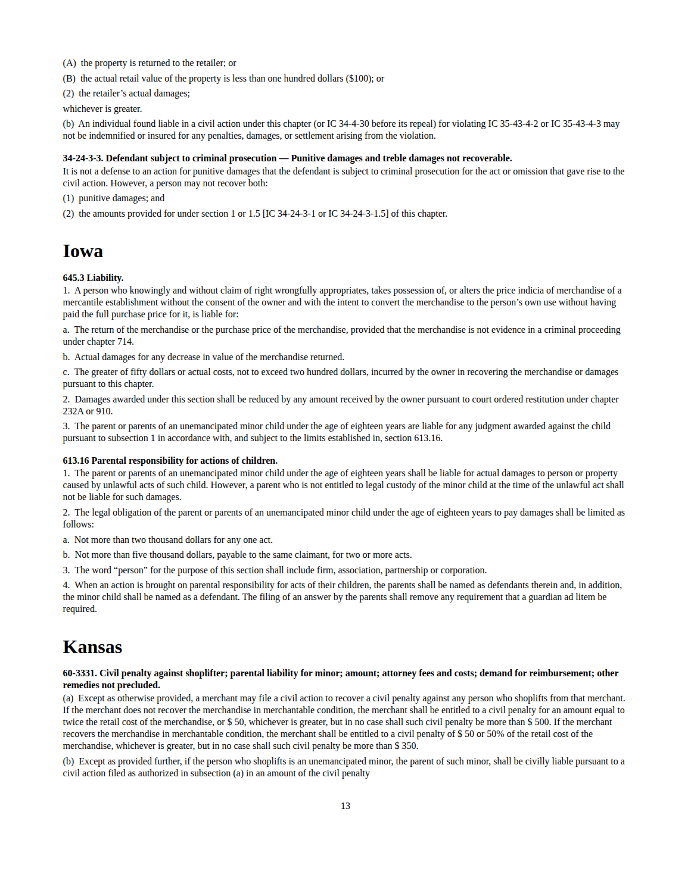(A) the property is returned to the retailer; or
(B) the actual retail value of the property is less than one hundred dollars ($100); or
(2) the retailer’s actual damages;
whichever is greater.
(b) An individual found liable in a civil action under this chapter (or IC 34-4-30 before its repeal) for violating IC 35-43-4-2 or IC 35-43-4-3 may not be indemnified or insured for any penalties, damages, or settlement arising from the violation.
34-24-3-3. Defendant subject to criminal prosecution — Punitive damages and treble damages not recoverable.
It is not a defense to an action for punitive damages that the defendant is subject to criminal prosecution for the act or omission that gave rise to the civil action. However, a person may not recover both:
(1) punitive damages; and
(2) the amounts provided for under section 1 or 1.5 [IC 34-24-3-1 or IC 34-24-3-1.5] of this chapter.
Iowa
645.3 Liability.
1. A person who knowingly and without claim of right wrongfully appropriates, takes possession of, or alters the price indicia of merchandise of a mercantile establishment without the consent of the owner and with the intent to convert the merchandise to the person’s own use without having paid the full purchase price for it, is liable for:
a. The return of the merchandise or the purchase price of the merchandise, provided that the merchandise is not evidence in a criminal proceeding under chapter 714.
b. Actual damages for any decrease in value of the merchandise returned.
c. The greater of fifty dollars or actual costs, not to exceed two hundred dollars, incurred by the owner in recovering the merchandise or damages pursuant to this chapter.
2. Damages awarded under this section shall be reduced by any amount received by the owner pursuant to court ordered restitution under chapter 232A or 910.
3. The parent or parents of an unemancipated minor child under the age of eighteen years are liable for any judgment awarded against the child pursuant to subsection 1 in accordance with, and subject to the limits established in, section 613.16.
613.16 Parental responsibility for actions of children.
1. The parent or parents of an unemancipated minor child under the age of eighteen years shall be liable for actual damages to person or property caused by unlawful acts of such child. However, a parent who is not entitled to legal custody of the minor child at the time of the unlawful act shall not be liable for such damages.
2. The legal obligation of the parent or parents of an unemancipated minor child under the age of eighteen years to pay damages shall be limited as follows:
a. Not more than two thousand dollars for any one act.
b. Not more than five thousand dollars, payable to the same claimant, for two or more acts.
3. The word “person” for the purpose of this section shall include firm, association, partnership or corporation.
4. When an action is brought on parental responsibility for acts of their children, the parents shall be named as defendants therein and, in addition, the minor child shall be named as a defendant. The filing of an answer by the parents shall remove any requirement that a guardian ad litem be required.
Kansas
60-3331. Civil penalty against shoplifter; parental liability for minor; amount; attorney fees and costs; demand for reimbursement; other remedies not precluded.
(a) Except as otherwise provided, a merchant may file a civil action to recover a civil penalty against any person who shoplifts from that merchant. If the merchant does not recover the merchandise in merchantable condition, the merchant shall be entitled to a civil penalty for an amount equal to twice the retail cost of the merchandise, or $ 50, whichever is greater, but in no case shall such civil penalty be more than $ 500. If the merchant recovers the merchandise in merchantable condition, the merchant shall be entitled to a civil penalty of $ 50 or 50% of the retail cost of the merchandise, whichever is greater, but in no case shall such civil penalty be more than $ 350.
(b) Except as provided further, if the person who shoplifts is an unemancipated minor, the parent of such minor, shall be civilly liable pursuant to a civil action filed as authorized in subsection (a) in an amount of the civil penalty
13